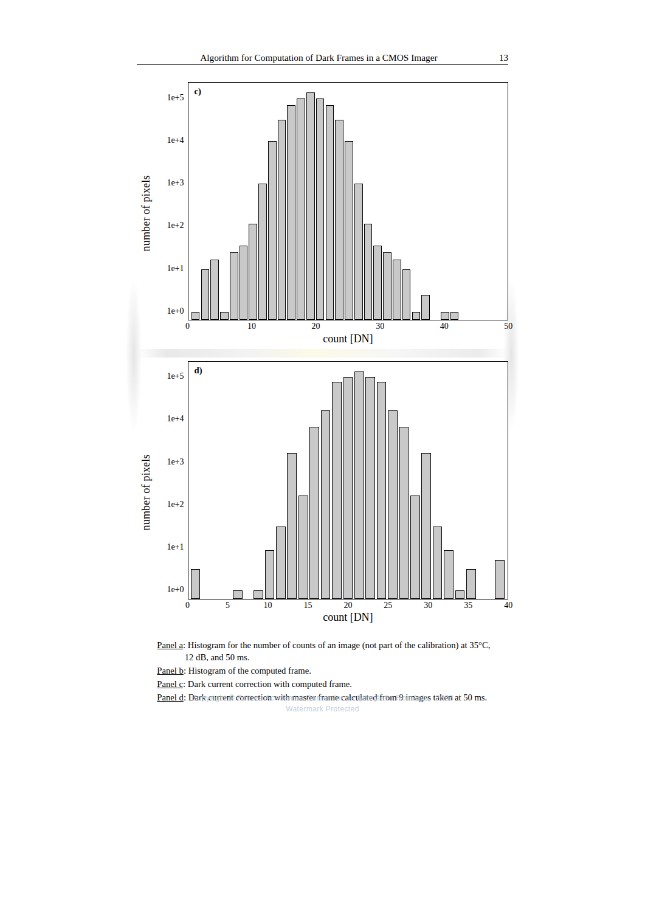Algorithm for Computation of Dark Frames in a CMOS Imager
13
number of pixels
1e+5 1e+4 1e+3 1e+2 1e+1 1e+0
c)
0 10 20 30 40 50
count [DN]
number of pixels
1e+5 1e+4 1e+3 1e+2 1e+1 1e+0
d)
0 5 10 15 20 25 30 35 40
count [DN]
Panel a: Histogram for the number of counts of an image (not part of the calibration) at 35°C, 12 dB, and 50 ms.
Panel b: Histogram of the computed frame.
Panel c: Dark current correction with computed frame.
Panel d: Dark current correction with master frame calculated from 9 images taken at 50 ms.
Copyright © Editura Academiei Oamenilor de Ştiinţă din România, 2008
Watermark Protected